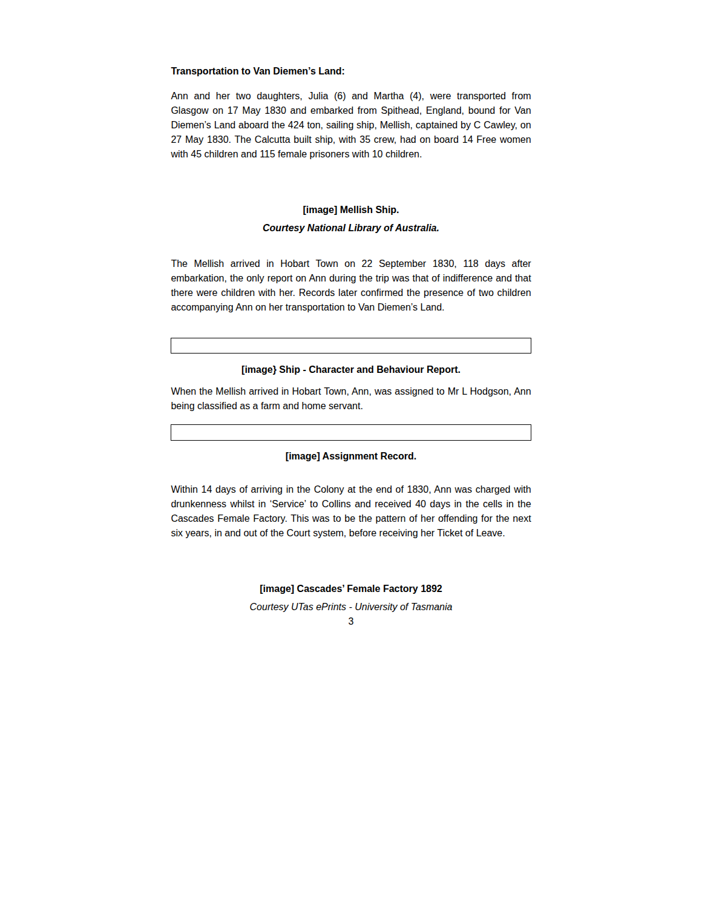Transportation to Van Diemen’s Land:
Ann and her two daughters, Julia (6) and Martha (4), were transported from Glasgow on 17 May 1830 and embarked from Spithead, England, bound for Van Diemen’s Land aboard the 424 ton, sailing ship, Mellish, captained by C Cawley, on 27 May 1830. The Calcutta built ship, with 35 crew, had on board 14 Free women with 45 children and 115 female prisoners with 10 children.
[image] Mellish Ship.
Courtesy National Library of Australia.
The Mellish arrived in Hobart Town on 22 September 1830, 118 days after embarkation, the only report on Ann during the trip was that of indifference and that there were children with her. Records later confirmed the presence of two children accompanying Ann on her transportation to Van Diemen’s Land.
[image} Ship - Character and Behaviour Report.
When the Mellish arrived in Hobart Town, Ann, was assigned to Mr L Hodgson, Ann being classified as a farm and home servant.
[image] Assignment Record.
Within 14 days of arriving in the Colony at the end of 1830, Ann was charged with drunkenness whilst in ‘Service’ to Collins and received 40 days in the cells in the Cascades Female Factory. This was to be the pattern of her offending for the next six years, in and out of the Court system, before receiving her Ticket of Leave.
[image] Cascades’ Female Factory 1892
Courtesy UTas ePrints - University of Tasmania
3